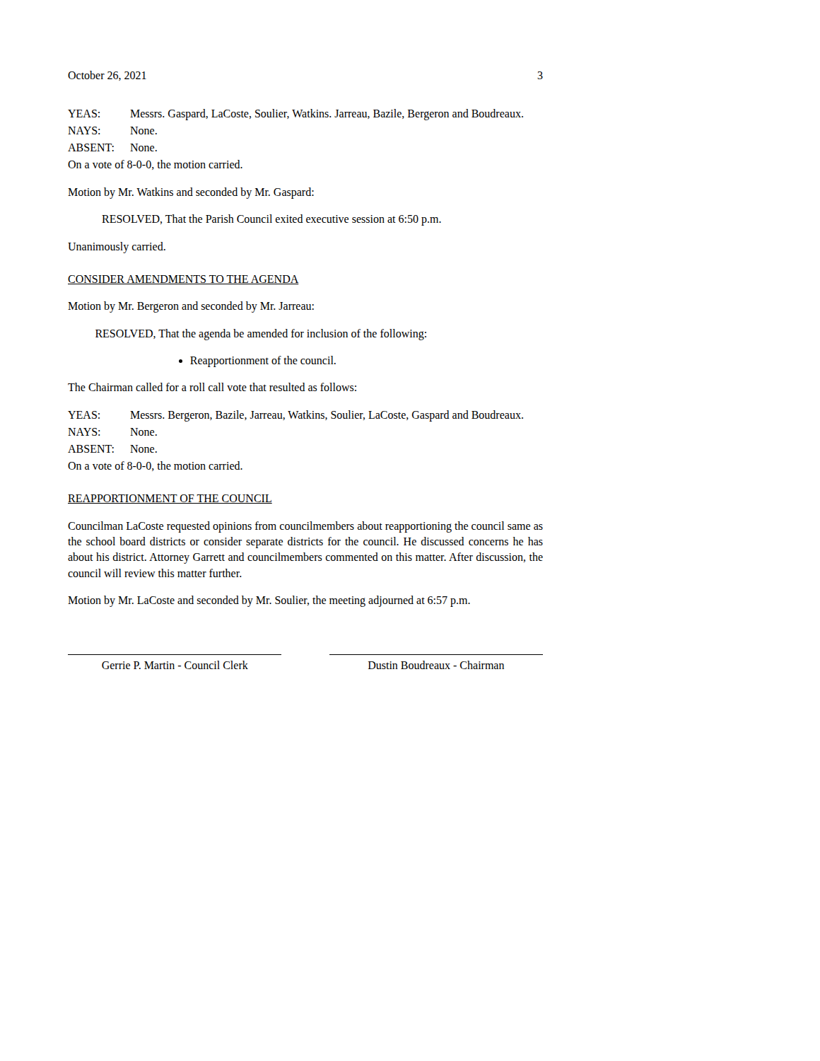October 26, 2021 3
YEAS: Messrs. Gaspard, LaCoste, Soulier, Watkins. Jarreau, Bazile, Bergeron and Boudreaux.
NAYS: None.
ABSENT: None.
On a vote of 8-0-0, the motion carried.
Motion by Mr. Watkins and seconded by Mr. Gaspard:
RESOLVED, That the Parish Council exited executive session at 6:50 p.m.
Unanimously carried.
CONSIDER AMENDMENTS TO THE AGENDA
Motion by Mr. Bergeron and seconded by Mr. Jarreau:
RESOLVED, That the agenda be amended for inclusion of the following:
Reapportionment of the council.
The Chairman called for a roll call vote that resulted as follows:
YEAS: Messrs. Bergeron, Bazile, Jarreau, Watkins, Soulier, LaCoste, Gaspard and Boudreaux.
NAYS: None.
ABSENT: None.
On a vote of 8-0-0, the motion carried.
REAPPORTIONMENT OF THE COUNCIL
Councilman LaCoste requested opinions from councilmembers about reapportioning the council same as the school board districts or consider separate districts for the council. He discussed concerns he has about his district. Attorney Garrett and councilmembers commented on this matter. After discussion, the council will review this matter further.
Motion by Mr. LaCoste and seconded by Mr. Soulier, the meeting adjourned at 6:57 p.m.
Gerrie P. Martin - Council Clerk
Dustin Boudreaux - Chairman